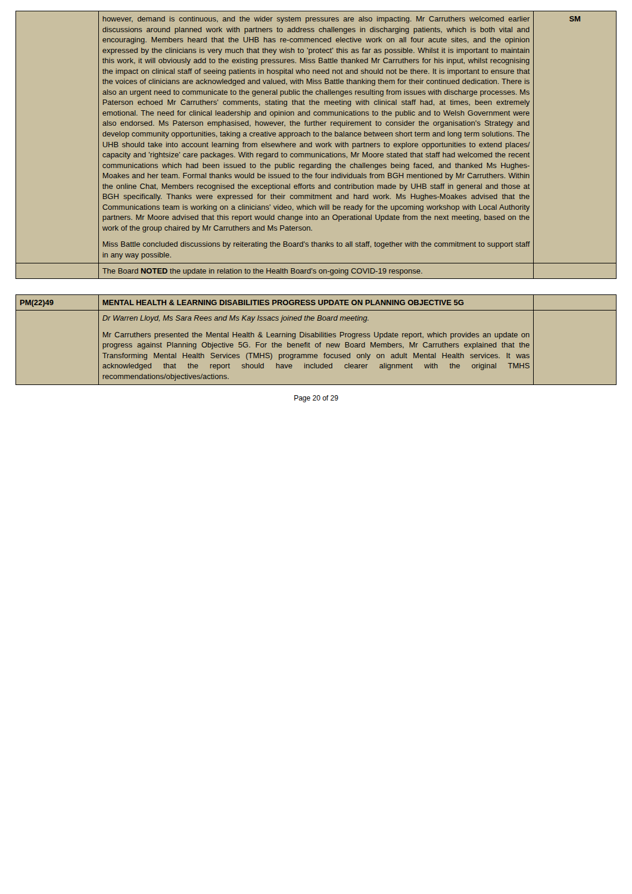| | however, demand is continuous, and the wider system pressures are also impacting. Mr Carruthers welcomed earlier discussions around planned work with partners to address challenges in discharging patients, which is both vital and encouraging. Members heard that the UHB has re-commenced elective work on all four acute sites, and the opinion expressed by the clinicians is very much that they wish to 'protect' this as far as possible. Whilst it is important to maintain this work, it will obviously add to the existing pressures. Miss Battle thanked Mr Carruthers for his input, whilst recognising the impact on clinical staff of seeing patients in hospital who need not and should not be there. It is important to ensure that the voices of clinicians are acknowledged and valued, with Miss Battle thanking them for their continued dedication. There is also an urgent need to communicate to the general public the challenges resulting from issues with discharge processes. Ms Paterson echoed Mr Carruthers' comments, stating that the meeting with clinical staff had, at times, been extremely emotional. The need for clinical leadership and opinion and communications to the public and to Welsh Government were also endorsed. Ms Paterson emphasised, however, the further requirement to consider the organisation's Strategy and develop community opportunities, taking a creative approach to the balance between short term and long term solutions. The UHB should take into account learning from elsewhere and work with partners to explore opportunities to extend places/ capacity and 'rightsize' care packages. With regard to communications, Mr Moore stated that staff had welcomed the recent communications which had been issued to the public regarding the challenges being faced, and thanked Ms Hughes-Moakes and her team. Formal thanks would be issued to the four individuals from BGH mentioned by Mr Carruthers. Within the online Chat, Members recognised the exceptional efforts and contribution made by UHB staff in general and those at BGH specifically. Thanks were expressed for their commitment and hard work. Ms Hughes-Moakes advised that the Communications team is working on a clinicians' video, which will be ready for the upcoming workshop with Local Authority partners. Mr Moore advised that this report would change into an Operational Update from the next meeting, based on the work of the group chaired by Mr Carruthers and Ms Paterson. Miss Battle concluded discussions by reiterating the Board's thanks to all staff, together with the commitment to support staff in any way possible. | SM |
| | The Board NOTED the update in relation to the Health Board's on-going COVID-19 response. | |
| PM(22)49 | MENTAL HEALTH & LEARNING DISABILITIES PROGRESS UPDATE ON PLANNING OBJECTIVE 5G | |
| | Dr Warren Lloyd, Ms Sara Rees and Ms Kay Issacs joined the Board meeting. Mr Carruthers presented the Mental Health & Learning Disabilities Progress Update report, which provides an update on progress against Planning Objective 5G. For the benefit of new Board Members, Mr Carruthers explained that the Transforming Mental Health Services (TMHS) programme focused only on adult Mental Health services. It was acknowledged that the report should have included clearer alignment with the original TMHS recommendations/objectives/actions. | |
Page 20 of 29